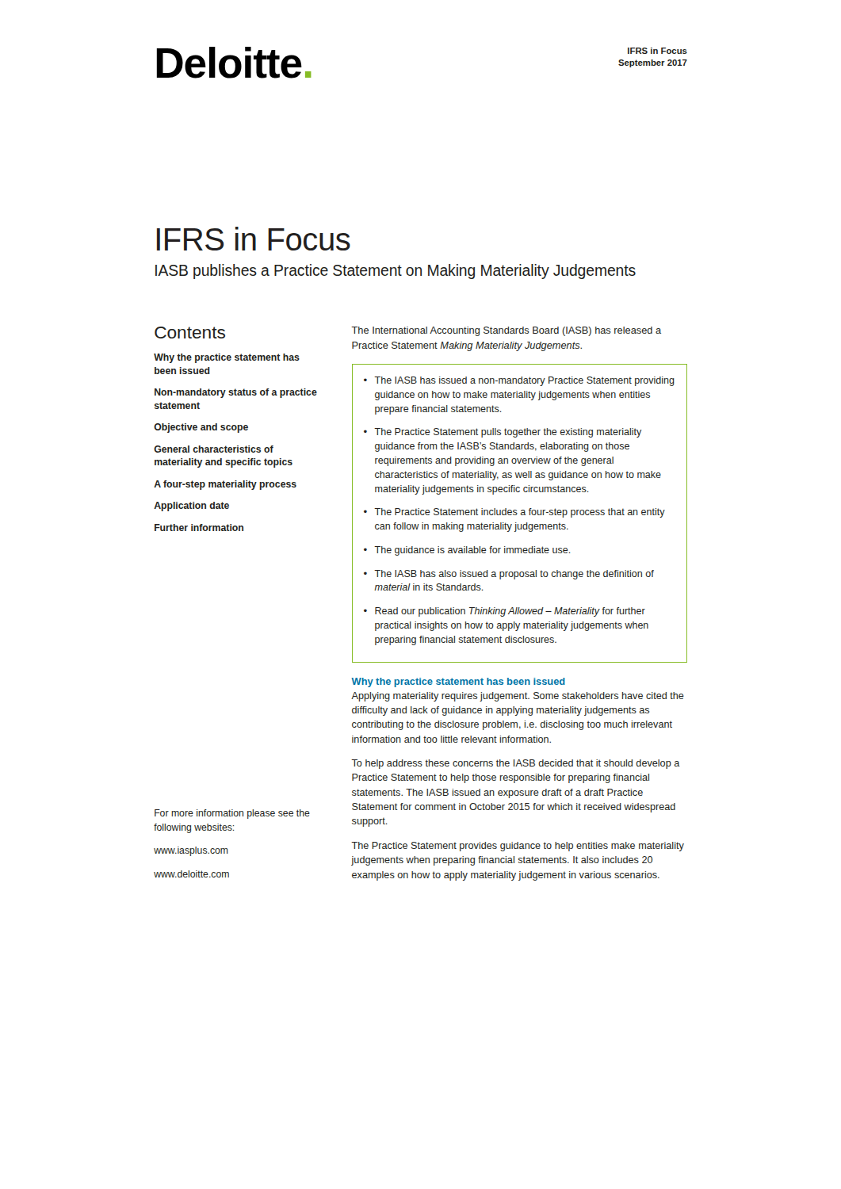Deloitte.
IFRS in Focus
September 2017
IFRS in Focus
IASB publishes a Practice Statement on Making Materiality Judgements
Contents
Why the practice statement has been issued
Non-mandatory status of a practice statement
Objective and scope
General characteristics of materiality and specific topics
A four-step materiality process
Application date
Further information
The International Accounting Standards Board (IASB) has released a Practice Statement Making Materiality Judgements.
The IASB has issued a non-mandatory Practice Statement providing guidance on how to make materiality judgements when entities prepare financial statements.
The Practice Statement pulls together the existing materiality guidance from the IASB’s Standards, elaborating on those requirements and providing an overview of the general characteristics of materiality, as well as guidance on how to make materiality judgements in specific circumstances.
The Practice Statement includes a four-step process that an entity can follow in making materiality judgements.
The guidance is available for immediate use.
The IASB has also issued a proposal to change the definition of material in its Standards.
Read our publication Thinking Allowed – Materiality for further practical insights on how to apply materiality judgements when preparing financial statement disclosures.
Why the practice statement has been issued
Applying materiality requires judgement. Some stakeholders have cited the difficulty and lack of guidance in applying materiality judgements as contributing to the disclosure problem, i.e. disclosing too much irrelevant information and too little relevant information.
To help address these concerns the IASB decided that it should develop a Practice Statement to help those responsible for preparing financial statements. The IASB issued an exposure draft of a draft Practice Statement for comment in October 2015 for which it received widespread support.
The Practice Statement provides guidance to help entities make materiality judgements when preparing financial statements. It also includes 20 examples on how to apply materiality judgement in various scenarios.
For more information please see the following websites:
www.iasplus.com
www.deloitte.com